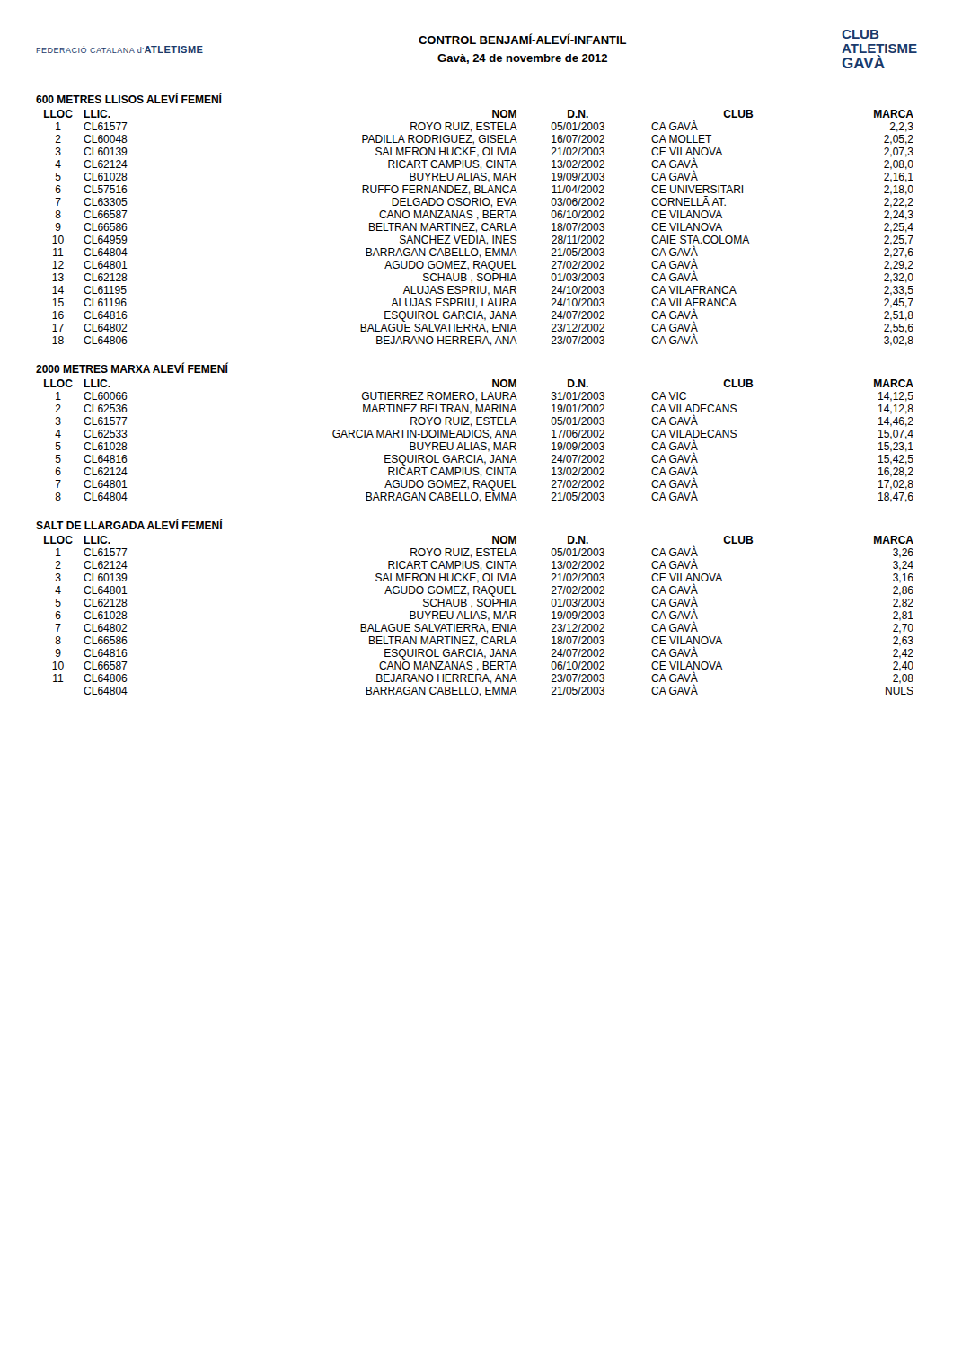FEDERACIÓ CATALANA d'ATLETISME
CONTROL BENJAMÍ-ALEVÍ-INFANTIL
Gavà, 24 de novembre de 2012
CLUB
ATLETISME
GAVÀ
600 metres llisos aleví femení
| LLOC | LLIC. | NOM | D.N. | CLUB | MARCA |
| --- | --- | --- | --- | --- | --- |
| 1 | CL61577 | ROYO RUIZ, ESTELA | 05/01/2003 | CA GAVÀ | 2,2,3 |
| 2 | CL60048 | PADILLA RODRIGUEZ, GISELA | 16/07/2002 | CA MOLLET | 2,05,2 |
| 3 | CL60139 | SALMERON HUCKE, OLIVIA | 21/02/2003 | CE VILANOVA | 2,07,3 |
| 4 | CL62124 | RICART CAMPIUS, CINTA | 13/02/2002 | CA GAVÀ | 2,08,0 |
| 5 | CL61028 | BUYREU ALIAS, MAR | 19/09/2003 | CA GAVÀ | 2,16,1 |
| 6 | CL57516 | RUFFO FERNANDEZ, BLANCA | 11/04/2002 | CE UNIVERSITARI | 2,18,0 |
| 7 | CL63305 | DELGADO OSORIO, EVA | 03/06/2002 | CORNELLÃ AT. | 2,22,2 |
| 8 | CL66587 | CANO MANZANAS , BERTA | 06/10/2002 | CE VILANOVA | 2,24,3 |
| 9 | CL66586 | BELTRAN MARTINEZ, CARLA | 18/07/2003 | CE VILANOVA | 2,25,4 |
| 10 | CL64959 | SANCHEZ VEDIA, INES | 28/11/2002 | CAIE STA.COLOMA | 2,25,7 |
| 11 | CL64804 | BARRAGAN CABELLO, EMMA | 21/05/2003 | CA GAVÀ | 2,27,6 |
| 12 | CL64801 | AGUDO GOMEZ, RAQUEL | 27/02/2002 | CA GAVÀ | 2,29,2 |
| 13 | CL62128 | SCHAUB , SOPHIA | 01/03/2003 | CA GAVÀ | 2,32,0 |
| 14 | CL61195 | ALUJAS ESPRIU, MAR | 24/10/2003 | CA VILAFRANCA | 2,33,5 |
| 15 | CL61196 | ALUJAS ESPRIU, LAURA | 24/10/2003 | CA VILAFRANCA | 2,45,7 |
| 16 | CL64816 | ESQUIROL GARCIA, JANA | 24/07/2002 | CA GAVÀ | 2,51,8 |
| 17 | CL64802 | BALAGUE SALVATIERRA, ENIA | 23/12/2002 | CA GAVÀ | 2,55,6 |
| 18 | CL64806 | BEJARANO HERRERA, ANA | 23/07/2003 | CA GAVÀ | 3,02,8 |
2000 metres marxa aleví femení
| LLOC | LLIC. | NOM | D.N. | CLUB | MARCA |
| --- | --- | --- | --- | --- | --- |
| 1 | CL60066 | GUTIERREZ ROMERO, LAURA | 31/01/2003 | CA VIC | 14,12,5 |
| 2 | CL62536 | MARTINEZ BELTRAN, MARINA | 19/01/2002 | CA VILADECANS | 14,12,8 |
| 3 | CL61577 | ROYO RUIZ, ESTELA | 05/01/2003 | CA GAVÀ | 14,46,2 |
| 4 | CL62533 | GARCIA MARTIN-DOIMEADIOS, ANA | 17/06/2002 | CA VILADECANS | 15,07,4 |
| 5 | CL61028 | BUYREU ALIAS, MAR | 19/09/2003 | CA GAVÀ | 15,23,1 |
| 5 | CL64816 | ESQUIROL GARCIA, JANA | 24/07/2002 | CA GAVÀ | 15,42,5 |
| 6 | CL62124 | RICART CAMPIUS, CINTA | 13/02/2002 | CA GAVÀ | 16,28,2 |
| 7 | CL64801 | AGUDO GOMEZ, RAQUEL | 27/02/2002 | CA GAVÀ | 17,02,8 |
| 8 | CL64804 | BARRAGAN CABELLO, EMMA | 21/05/2003 | CA GAVÀ | 18,47,6 |
Salt de llargada aleví femení
| LLOC | LLIC. | NOM | D.N. | CLUB | MARCA |
| --- | --- | --- | --- | --- | --- |
| 1 | CL61577 | ROYO RUIZ, ESTELA | 05/01/2003 | CA GAVÀ | 3,26 |
| 2 | CL62124 | RICART CAMPIUS, CINTA | 13/02/2002 | CA GAVÀ | 3,24 |
| 3 | CL60139 | SALMERON HUCKE, OLIVIA | 21/02/2003 | CE VILANOVA | 3,16 |
| 4 | CL64801 | AGUDO GOMEZ, RAQUEL | 27/02/2002 | CA GAVÀ | 2,86 |
| 5 | CL62128 | SCHAUB , SOPHIA | 01/03/2003 | CA GAVÀ | 2,82 |
| 6 | CL61028 | BUYREU ALIAS, MAR | 19/09/2003 | CA GAVÀ | 2,81 |
| 7 | CL64802 | BALAGUE SALVATIERRA, ENIA | 23/12/2002 | CA GAVÀ | 2,70 |
| 8 | CL66586 | BELTRAN MARTINEZ, CARLA | 18/07/2003 | CE VILANOVA | 2,63 |
| 9 | CL64816 | ESQUIROL GARCIA, JANA | 24/07/2002 | CA GAVÀ | 2,42 |
| 10 | CL66587 | CANO MANZANAS , BERTA | 06/10/2002 | CE VILANOVA | 2,40 |
| 11 | CL64806 | BEJARANO HERRERA, ANA | 23/07/2003 | CA GAVÀ | 2,08 |
| | CL64804 | BARRAGAN CABELLO, EMMA | 21/05/2003 | CA GAVÀ | NULS |